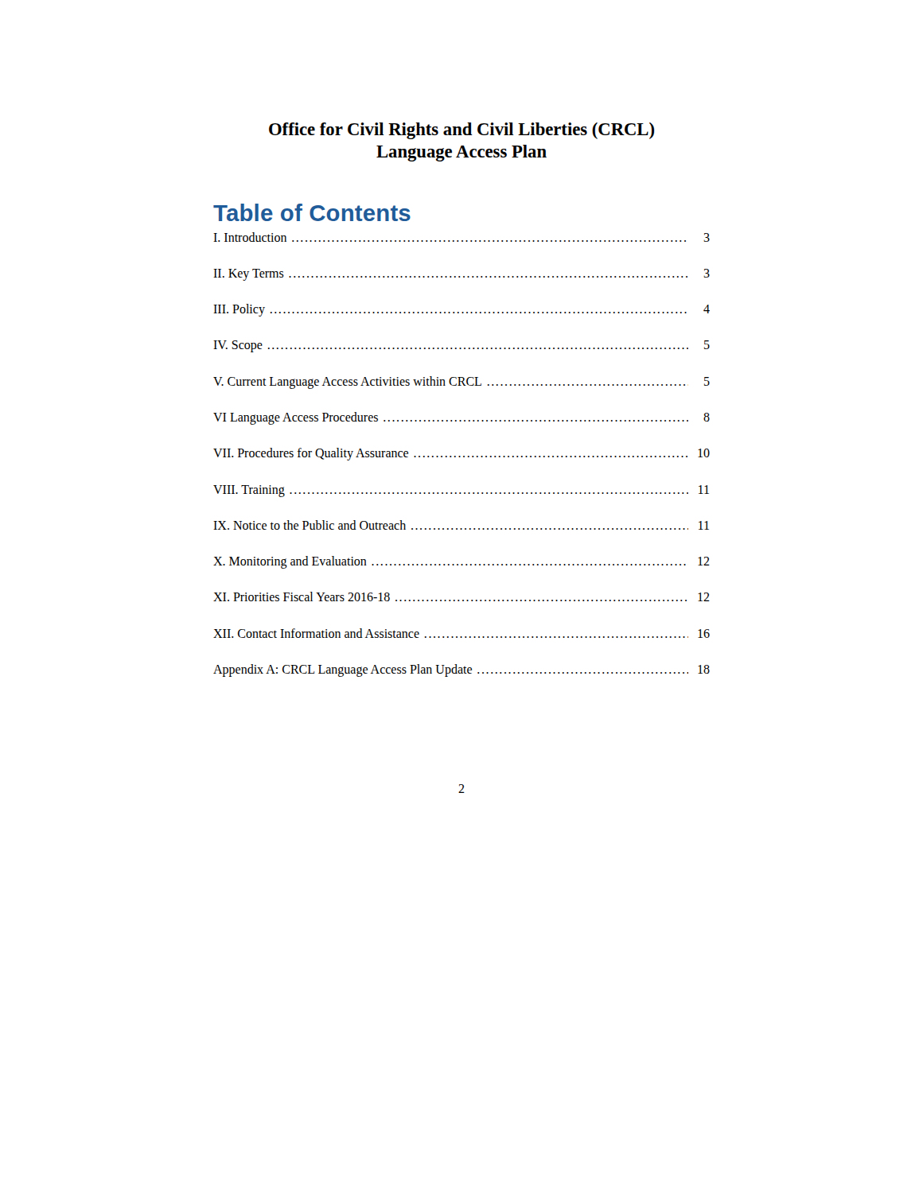Office for Civil Rights and Civil Liberties (CRCL)
Language Access Plan
Table of Contents
I. Introduction ........................................................................................................................... 3
II. Key Terms ............................................................................................................................... 3
III. Policy .................................................................................................................................... 4
IV. Scope ..................................................................................................................................... 5
V. Current Language Access Activities within CRCL ................................................................... 5
VI Language Access Procedures .................................................................................................. 8
VII. Procedures for Quality Assurance ....................................................................................... 10
VIII. Training .............................................................................................................................. 11
IX. Notice to the Public and Outreach ........................................................................................ 11
X. Monitoring and Evaluation .................................................................................................... 12
XI. Priorities Fiscal Years 2016-18 ........................................................................................... 12
XII. Contact Information and Assistance ..................................................................................... 16
Appendix A: CRCL Language Access Plan Update .................................................................... 18
2